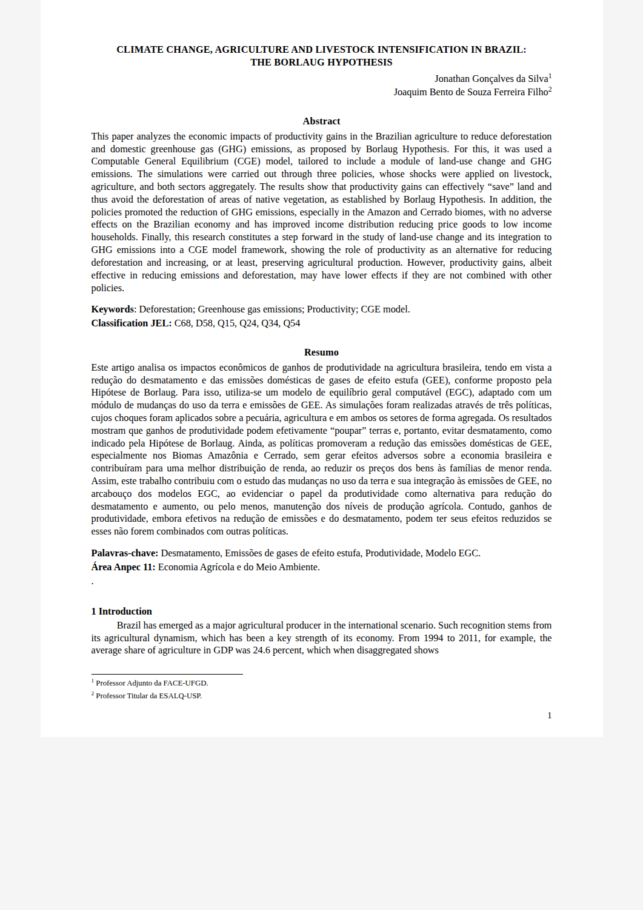Climate Change, Agriculture and Livestock Intensification in Brazil:
The Borlaug Hypothesis
Jonathan Gonçalves da Silva1 Joaquim Bento de Souza Ferreira Filho2
Abstract
This paper analyzes the economic impacts of productivity gains in the Brazilian agriculture to reduce deforestation and domestic greenhouse gas (GHG) emissions, as proposed by Borlaug Hypothesis. For this, it was used a Computable General Equilibrium (CGE) model, tailored to include a module of land-use change and GHG emissions. The simulations were carried out through three policies, whose shocks were applied on livestock, agriculture, and both sectors aggregately. The results show that productivity gains can effectively “save” land and thus avoid the deforestation of areas of native vegetation, as established by Borlaug Hypothesis. In addition, the policies promoted the reduction of GHG emissions, especially in the Amazon and Cerrado biomes, with no adverse effects on the Brazilian economy and has improved income distribution reducing price goods to low income households. Finally, this research constitutes a step forward in the study of land-use change and its integration to GHG emissions into a CGE model framework, showing the role of productivity as an alternative for reducing deforestation and increasing, or at least, preserving agricultural production. However, productivity gains, albeit effective in reducing emissions and deforestation, may have lower effects if they are not combined with other policies.
Keywords: Deforestation; Greenhouse gas emissions; Productivity; CGE model.
Classification JEL: C68, D58, Q15, Q24, Q34, Q54
Resumo
Este artigo analisa os impactos econômicos de ganhos de produtividade na agricultura brasileira, tendo em vista a redução do desmatamento e das emissões domésticas de gases de efeito estufa (GEE), conforme proposto pela Hipótese de Borlaug. Para isso, utiliza-se um modelo de equilíbrio geral computável (EGC), adaptado com um módulo de mudanças do uso da terra e emissões de GEE. As simulações foram realizadas através de três políticas, cujos choques foram aplicados sobre a pecuária, agricultura e em ambos os setores de forma agregada. Os resultados mostram que ganhos de produtividade podem efetivamente “poupar” terras e, portanto, evitar desmatamento, como indicado pela Hipótese de Borlaug. Ainda, as políticas promoveram a redução das emissões domésticas de GEE, especialmente nos Biomas Amazônia e Cerrado, sem gerar efeitos adversos sobre a economia brasileira e contribuíram para uma melhor distribuição de renda, ao reduzir os preços dos bens às famílias de menor renda. Assim, este trabalho contribuiu com o estudo das mudanças no uso da terra e sua integração às emissões de GEE, no arcabouço dos modelos EGC, ao evidenciar o papel da produtividade como alternativa para redução do desmatamento e aumento, ou pelo menos, manutenção dos níveis de produção agrícola. Contudo, ganhos de produtividade, embora efetivos na redução de emissões e do desmatamento, podem ter seus efeitos reduzidos se esses não forem combinados com outras políticas.
Palavras-chave: Desmatamento, Emissões de gases de efeito estufa, Produtividade, Modelo EGC.
Área Anpec 11: Economia Agrícola e do Meio Ambiente.
.
1 Introduction
Brazil has emerged as a major agricultural producer in the international scenario. Such recognition stems from its agricultural dynamism, which has been a key strength of its economy. From 1994 to 2011, for example, the average share of agriculture in GDP was 24.6 percent, which when disaggregated shows
1 Professor Adjunto da FACE-UFGD.
2 Professor Titular da ESALQ-USP.
1